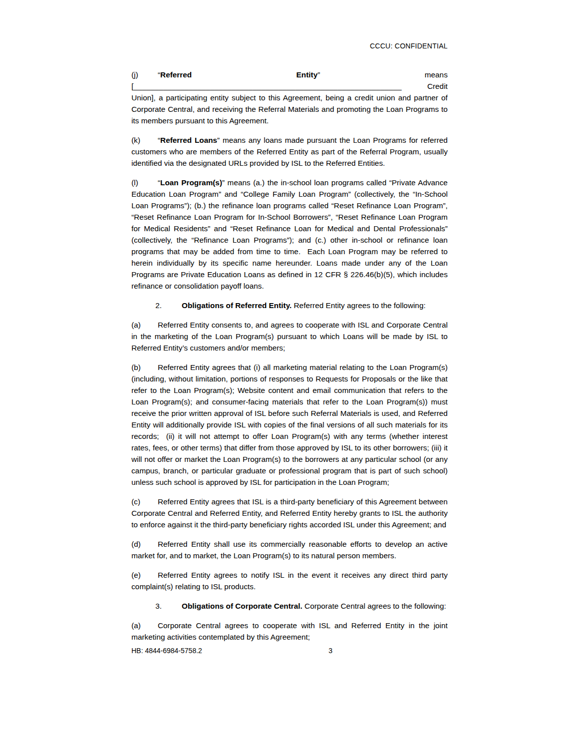CCCU: CONFIDENTIAL
(j)“Referred Entity” means [_______________________________________________________________ Credit Union], a participating entity subject to this Agreement, being a credit union and partner of Corporate Central, and receiving the Referral Materials and promoting the Loan Programs to its members pursuant to this Agreement.
(k)“Referred Loans” means any loans made pursuant the Loan Programs for referred customers who are members of the Referred Entity as part of the Referral Program, usually identified via the designated URLs provided by ISL to the Referred Entities.
(l)“Loan Program(s)” means (a.) the in-school loan programs called “Private Advance Education Loan Program” and “College Family Loan Program” (collectively, the “In-School Loan Programs”); (b.) the refinance loan programs called “Reset Refinance Loan Program”, “Reset Refinance Loan Program for In-School Borrowers”, “Reset Refinance Loan Program for Medical Residents” and “Reset Refinance Loan for Medical and Dental Professionals” (collectively, the “Refinance Loan Programs”); and (c.) other in-school or refinance loan programs that may be added from time to time. Each Loan Program may be referred to herein individually by its specific name hereunder. Loans made under any of the Loan Programs are Private Education Loans as defined in 12 CFR § 226.46(b)(5), which includes refinance or consolidation payoff loans.
2. Obligations of Referred Entity. Referred Entity agrees to the following:
(a) Referred Entity consents to, and agrees to cooperate with ISL and Corporate Central in the marketing of the Loan Program(s) pursuant to which Loans will be made by ISL to Referred Entity’s customers and/or members;
(b) Referred Entity agrees that (i) all marketing material relating to the Loan Program(s) (including, without limitation, portions of responses to Requests for Proposals or the like that refer to the Loan Program(s); Website content and email communication that refers to the Loan Program(s); and consumer-facing materials that refer to the Loan Program(s)) must receive the prior written approval of ISL before such Referral Materials is used, and Referred Entity will additionally provide ISL with copies of the final versions of all such materials for its records; (ii) it will not attempt to offer Loan Program(s) with any terms (whether interest rates, fees, or other terms) that differ from those approved by ISL to its other borrowers; (iii) it will not offer or market the Loan Program(s) to the borrowers at any particular school (or any campus, branch, or particular graduate or professional program that is part of such school) unless such school is approved by ISL for participation in the Loan Program;
(c) Referred Entity agrees that ISL is a third-party beneficiary of this Agreement between Corporate Central and Referred Entity, and Referred Entity hereby grants to ISL the authority to enforce against it the third-party beneficiary rights accorded ISL under this Agreement; and
(d) Referred Entity shall use its commercially reasonable efforts to develop an active market for, and to market, the Loan Program(s) to its natural person members.
(e) Referred Entity agrees to notify ISL in the event it receives any direct third party complaint(s) relating to ISL products.
3. Obligations of Corporate Central. Corporate Central agrees to the following:
(a) Corporate Central agrees to cooperate with ISL and Referred Entity in the joint marketing activities contemplated by this Agreement;
HB: 4844-6984-5758.2 3